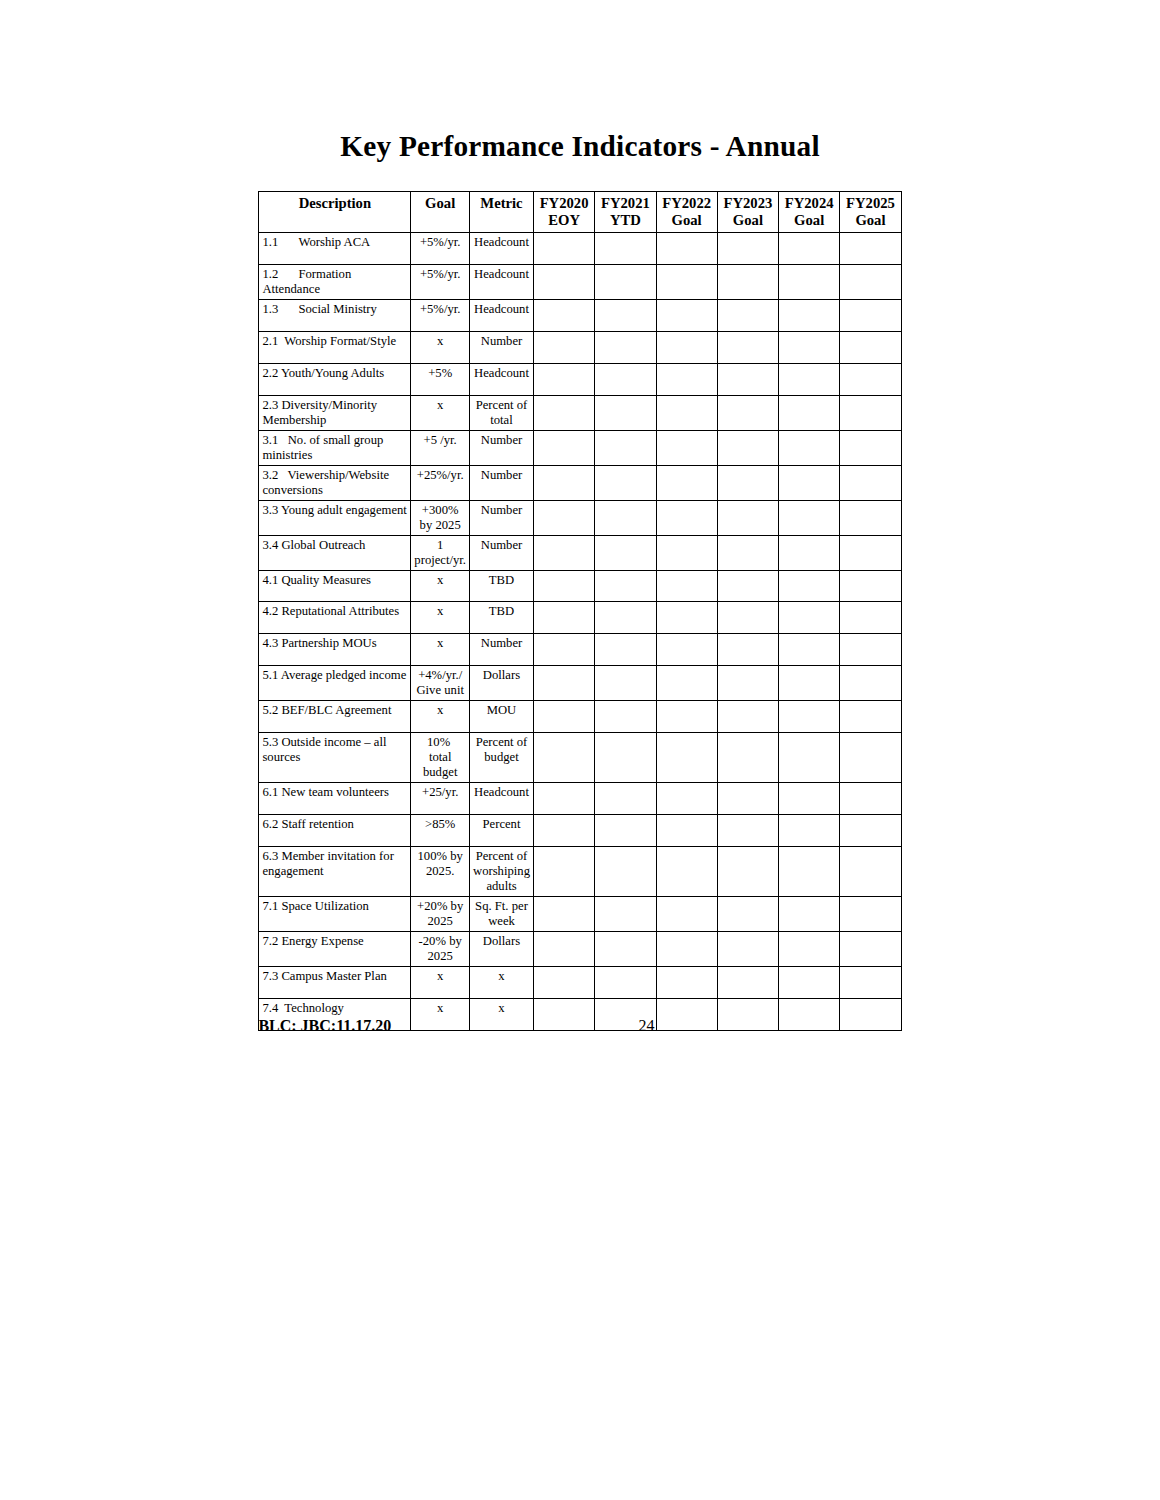Key Performance Indicators - Annual
| Description | Goal | Metric | FY2020 EOY | FY2021 YTD | FY2022 Goal | FY2023 Goal | FY2024 Goal | FY2025 Goal |
| --- | --- | --- | --- | --- | --- | --- | --- | --- |
| 1.1 Worship ACA | +5%/yr. | Headcount | | | | | | |
| 1.2 Formation Attendance | +5%/yr. | Headcount | | | | | | |
| 1.3 Social Ministry | +5%/yr. | Headcount | | | | | | |
| 2.1 Worship Format/Style | x | Number | | | | | | |
| 2.2 Youth/Young Adults | +5% | Headcount | | | | | | |
| 2.3 Diversity/Minority Membership | x | Percent of total | | | | | | |
| 3.1 No. of small group ministries | +5 /yr. | Number | | | | | | |
| 3.2 Viewership/Website conversions | +25%/yr. | Number | | | | | | |
| 3.3 Young adult engagement | +300% by 2025 | Number | | | | | | |
| 3.4 Global Outreach | 1 project/yr. | Number | | | | | | |
| 4.1 Quality Measures | x | TBD | | | | | | |
| 4.2 Reputational Attributes | x | TBD | | | | | | |
| 4.3 Partnership MOUs | x | Number | | | | | | |
| 5.1 Average pledged income | +4%/yr./ Give unit | Dollars | | | | | | |
| 5.2 BEF/BLC Agreement | x | MOU | | | | | | |
| 5.3 Outside income – all sources | 10% total budget | Percent of budget | | | | | | |
| 6.1 New team volunteers | +25/yr. | Headcount | | | | | | |
| 6.2 Staff retention | >85% | Percent | | | | | | |
| 6.3 Member invitation for engagement | 100% by 2025. | Percent of worshiping adults | | | | | | |
| 7.1 Space Utilization | +20% by 2025 | Sq. Ft. per week | | | | | | |
| 7.2 Energy Expense | -20% by 2025 | Dollars | | | | | | |
| 7.3 Campus Master Plan | x | x | | | | | | |
| 7.4 Technology | x | x | | | | | | |
BLC: JBC:11.17.20
24